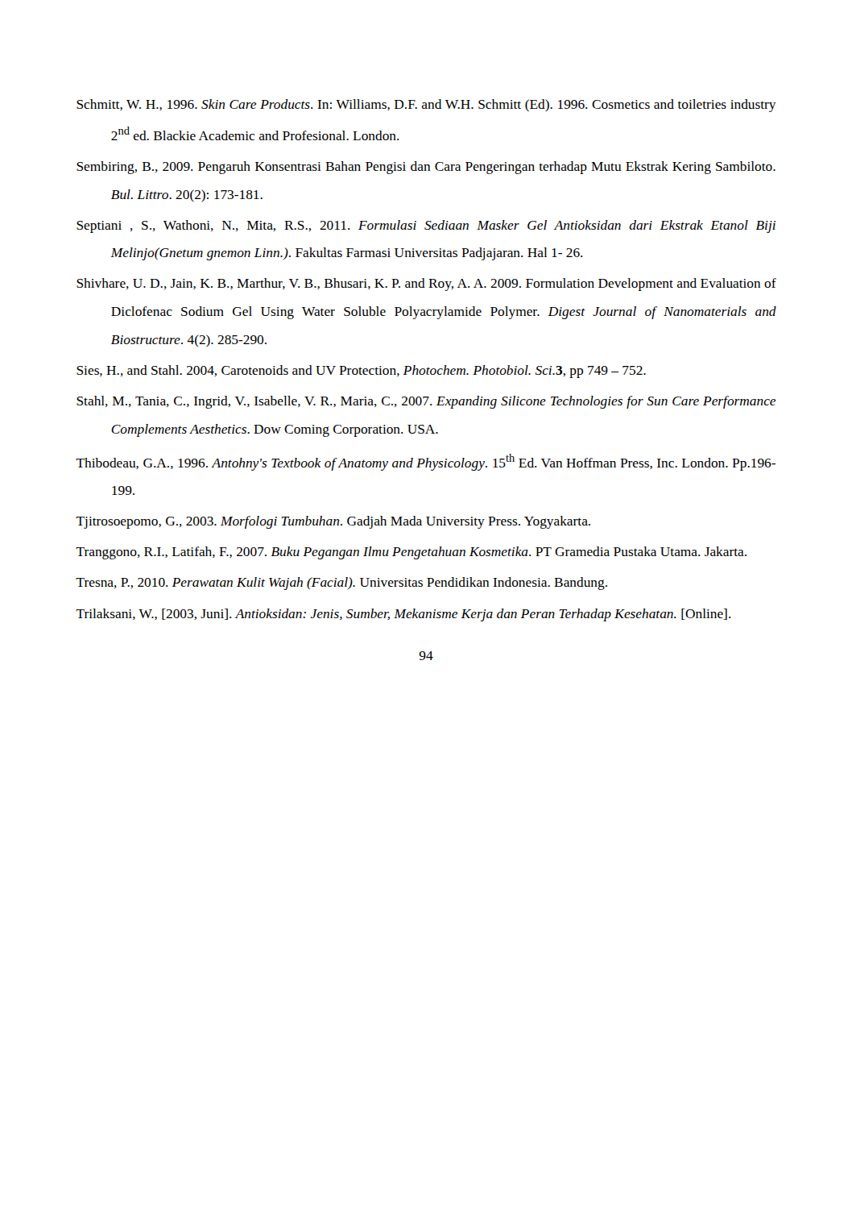Schmitt, W. H., 1996. Skin Care Products. In: Williams, D.F. and W.H. Schmitt (Ed). 1996. Cosmetics and toiletries industry 2nd ed. Blackie Academic and Profesional. London.
Sembiring, B., 2009. Pengaruh Konsentrasi Bahan Pengisi dan Cara Pengeringan terhadap Mutu Ekstrak Kering Sambiloto. Bul. Littro. 20(2): 173-181.
Septiani , S., Wathoni, N., Mita, R.S., 2011. Formulasi Sediaan Masker Gel Antioksidan dari Ekstrak Etanol Biji Melinjo(Gnetum gnemon Linn.). Fakultas Farmasi Universitas Padjajaran. Hal 1- 26.
Shivhare, U. D., Jain, K. B., Marthur, V. B., Bhusari, K. P. and Roy, A. A. 2009. Formulation Development and Evaluation of Diclofenac Sodium Gel Using Water Soluble Polyacrylamide Polymer. Digest Journal of Nanomaterials and Biostructure. 4(2). 285-290.
Sies, H., and Stahl. 2004, Carotenoids and UV Protection, Photochem. Photobiol. Sci. 3, pp 749 – 752.
Stahl, M., Tania, C., Ingrid, V., Isabelle, V. R., Maria, C., 2007. Expanding Silicone Technologies for Sun Care Performance Complements Aesthetics. Dow Coming Corporation. USA.
Thibodeau, G.A., 1996. Antohny's Textbook of Anatomy and Physicology. 15th Ed. Van Hoffman Press, Inc. London. Pp.196-199.
Tjitrosoepomo, G., 2003. Morfologi Tumbuhan. Gadjah Mada University Press. Yogyakarta.
Tranggono, R.I., Latifah, F., 2007. Buku Pegangan Ilmu Pengetahuan Kosmetika. PT Gramedia Pustaka Utama. Jakarta.
Tresna, P., 2010. Perawatan Kulit Wajah (Facial). Universitas Pendidikan Indonesia. Bandung.
Trilaksani, W., [2003, Juni]. Antioksidan: Jenis, Sumber, Mekanisme Kerja dan Peran Terhadap Kesehatan. [Online].
94